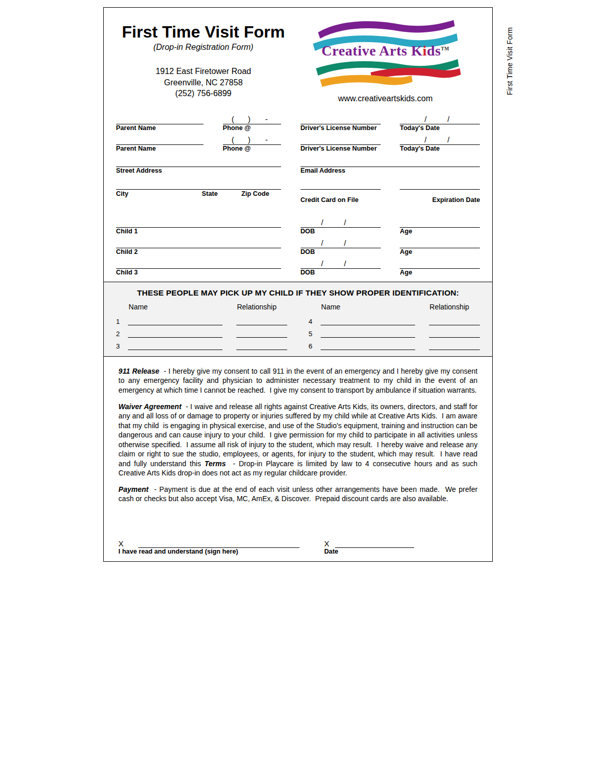First Time Visit Form
First Time Visit Form
(Drop-in Registration Form)
1912 East Firetower Road
Greenville, NC 27858
(252) 756-6899
Creative Arts KidsTM
www.creativeartskids.com
| | | ( ) - | | | | / / |
| Parent Name | | Phone @ | | Driver's License Number | | Today's Date |
| | | ( ) - | | | | / / |
| Parent Name | | Phone @ | | Driver's License Number | | Today's Date |
| Street Address | | Email Address |
| City State Zip Code | | Credit Card on File | | Expiration Date |
| | | / / | | |
| Child 1 | | DOB | | Age |
| | | / / | | |
| Child 2 | | DOB | | Age |
| | | / / | | |
| Child 3 | | DOB | | Age |
THESE PEOPLE MAY PICK UP MY CHILD IF THEY SHOW PROPER IDENTIFICATION:
| | Name | | Relationship | | | Name | | Relationship |
| --- | --- | --- | --- | --- | --- | --- | --- | --- |
| 1 | | | | | 4 | | | |
| 2 | | | | | 5 | | | |
| 3 | | | | | 6 | | | |
911 Release - I hereby give my consent to call 911 in the event of an emergency and I hereby give my consent to any emergency facility and physician to administer necessary treatment to my child in the event of an emergency at which time I cannot be reached. I give my consent to transport by ambulance if situation warrants.
Waiver Agreement - I waive and release all rights against Creative Arts Kids, its owners, directors, and staff for any and all loss of or damage to property or injuries suffered by my child while at Creative Arts Kids. I am aware that my child is engaging in physical exercise, and use of the Studio's equipment, training and instruction can be dangerous and can cause injury to your child. I give permission for my child to participate in all activities unless otherwise specified. I assume all risk of injury to the student, which may result. I hereby waive and release any claim or right to sue the studio, employees, or agents, for injury to the student, which may result. I have read and fully understand this Terms - Drop-in Playcare is limited by law to 4 consecutive hours and as such Creative Arts Kids drop-in does not act as my regular childcare provider.
Payment - Payment is due at the end of each visit unless other arrangements have been made. We prefer cash or checks but also accept Visa, MC, AmEx, & Discover. Prepaid discount cards are also available.
| X | | | X | | |
| I have read and understand (sign here) | | Date | |